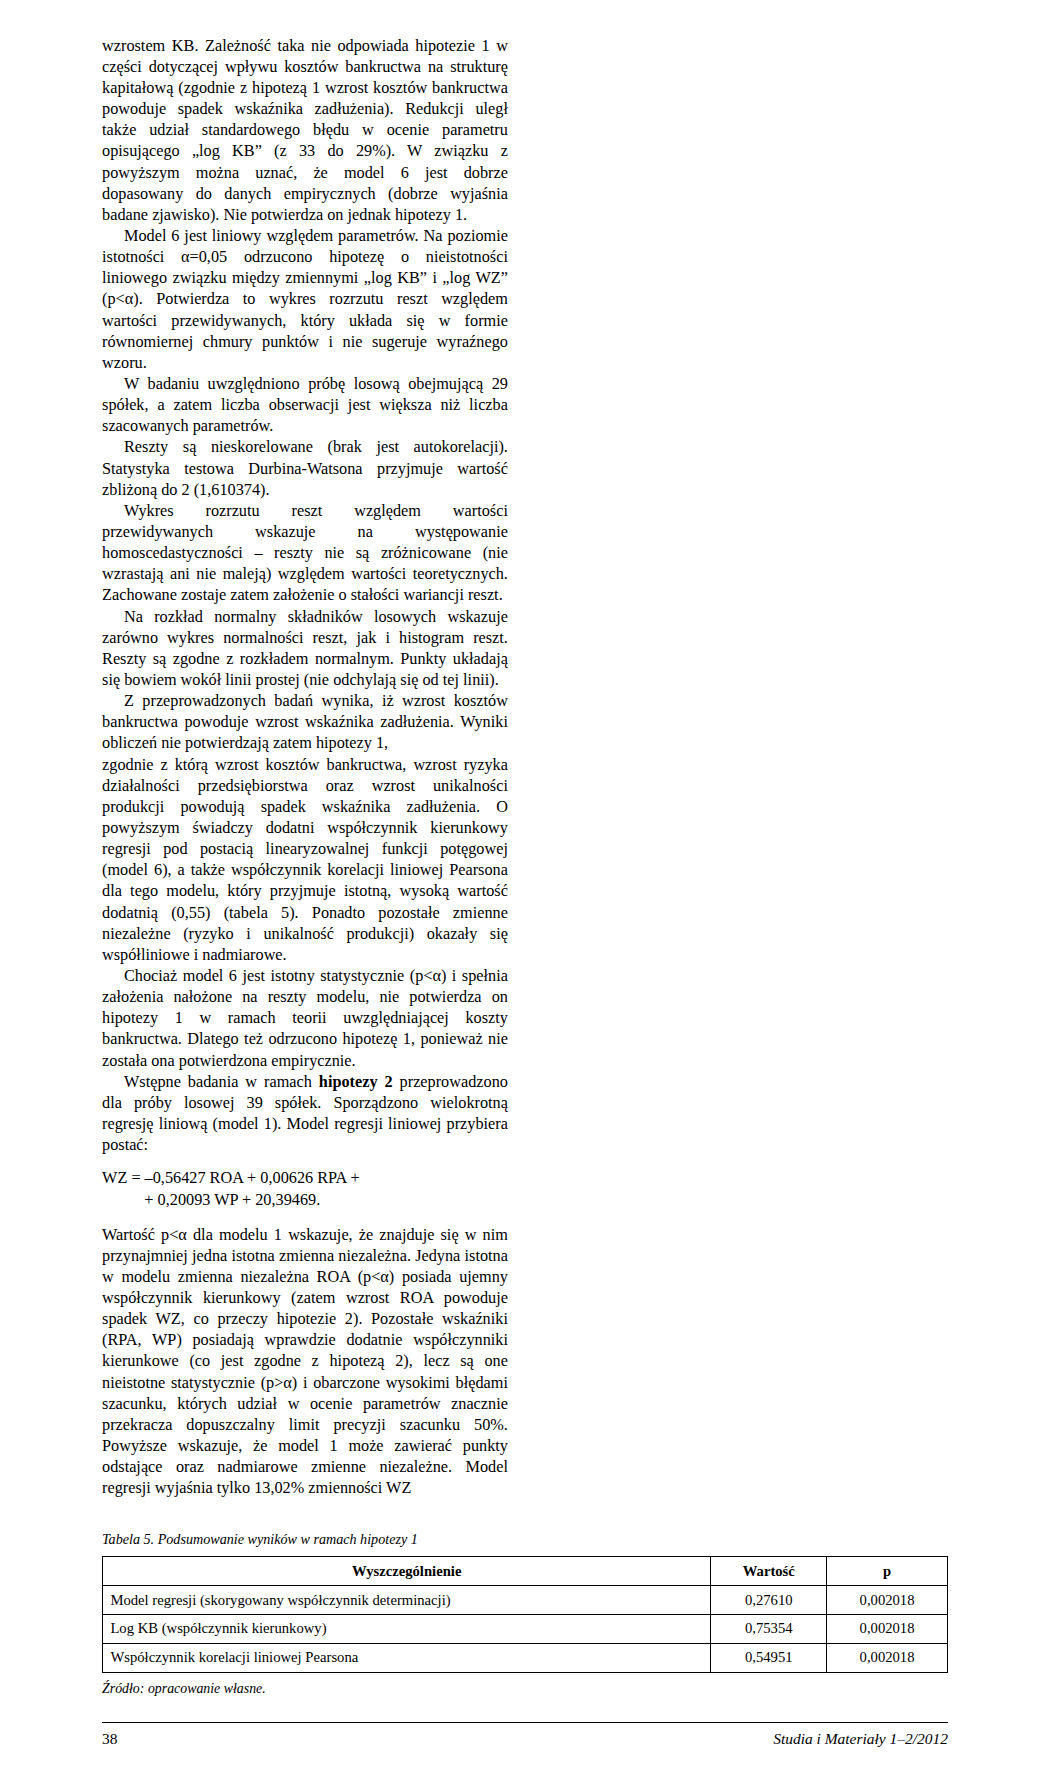wzrostem KB. Zależność taka nie odpowiada hipotezie 1 w części dotyczącej wpływu kosztów bankructwa na strukturę kapitałową (zgodnie z hipotezą 1 wzrost kosztów bankructwa powoduje spadek wskaźnika zadłużenia). Redukcji uległ także udział standardowego błędu w ocenie parametru opisującego „log KB” (z 33 do 29%). W związku z powyższym można uznać, że model 6 jest dobrze dopasowany do danych empirycznych (dobrze wyjaśnia badane zjawisko). Nie potwierdza on jednak hipotezy 1.
Model 6 jest liniowy względem parametrów. Na poziomie istotności α=0,05 odrzucono hipotezę o nieistotności liniowego związku między zmiennymi „log KB” i „log WZ” (p<α). Potwierdza to wykres rozrzutu reszt względem wartości przewidywanych, który układa się w formie równomiernej chmury punktów i nie sugeruje wyraźnego wzoru.
W badaniu uwzględniono próbę losową obejmującą 29 spółek, a zatem liczba obserwacji jest większa niż liczba szacowanych parametrów.
Reszty są nieskorelowane (brak jest autokorelacji). Statystyka testowa Durbina-Watsona przyjmuje wartość zbliżoną do 2 (1,610374).
Wykres rozrzutu reszt względem wartości przewidywanych wskazuje na występowanie homoscedastyczności – reszty nie są zróżnicowane (nie wzrastają ani nie maleją) względem wartości teoretycznych. Zachowane zostaje zatem założenie o stałości wariancji reszt.
Na rozkład normalny składników losowych wskazuje zarówno wykres normalności reszt, jak i histogram reszt. Reszty są zgodne z rozkładem normalnym. Punkty układają się bowiem wokół linii prostej (nie odchylają się od tej linii).
Z przeprowadzonych badań wynika, iż wzrost kosztów bankructwa powoduje wzrost wskaźnika zadłużenia. Wyniki obliczeń nie potwierdzają zatem hipotezy 1,
zgodnie z którą wzrost kosztów bankructwa, wzrost ryzyka działalności przedsiębiorstwa oraz wzrost unikalności produkcji powodują spadek wskaźnika zadłużenia. O powyższym świadczy dodatni współczynnik kierunkowy regresji pod postacią linearyzowalnej funkcji potęgowej (model 6), a także współczynnik korelacji liniowej Pearsona dla tego modelu, który przyjmuje istotną, wysoką wartość dodatnią (0,55) (tabela 5). Ponadto pozostałe zmienne niezależne (ryzyko i unikalność produkcji) okazały się współliniowe i nadmiarowe.
Chociaż model 6 jest istotny statystycznie (p<α) i spełnia założenia nałożone na reszty modelu, nie potwierdza on hipotezy 1 w ramach teorii uwzględniającej koszty bankructwa. Dlatego też odrzucono hipotezę 1, ponieważ nie została ona potwierdzona empirycznie.
Wstępne badania w ramach hipotezy 2 przeprowadzono dla próby losowej 39 spółek. Sporządzono wielokrotną regresję liniową (model 1). Model regresji liniowej przybiera postać:
WZ = –0,56427 ROA + 0,00626 RPA + + 0,20093 WP + 20,39469.
Wartość p<α dla modelu 1 wskazuje, że znajduje się w nim przynajmniej jedna istotna zmienna niezależna. Jedyna istotna w modelu zmienna niezależna ROA (p<α) posiada ujemny współczynnik kierunkowy (zatem wzrost ROA powoduje spadek WZ, co przeczy hipotezie 2). Pozostałe wskaźniki (RPA, WP) posiadają wprawdzie dodatnie współczynniki kierunkowe (co jest zgodne z hipotezą 2), lecz są one nieistotne statystycznie (p>α) i obarczone wysokimi błędami szacunku, których udział w ocenie parametrów znacznie przekracza dopuszczalny limit precyzji szacunku 50%. Powyższe wskazuje, że model 1 może zawierać punkty odstające oraz nadmiarowe zmienne niezależne. Model regresji wyjaśnia tylko 13,02% zmienności WZ
Tabela 5. Podsumowanie wyników w ramach hipotezy 1
| Wyszczególnienie | Wartość | p |
| --- | --- | --- |
| Model regresji (skorygowany współczynnik determinacji) | 0,27610 | 0,002018 |
| Log KB (współczynnik kierunkowy) | 0,75354 | 0,002018 |
| Współczynnik korelacji liniowej Pearsona | 0,54951 | 0,002018 |
Źródło: opracowanie własne.
38 Studia i Materiały 1–2/2012